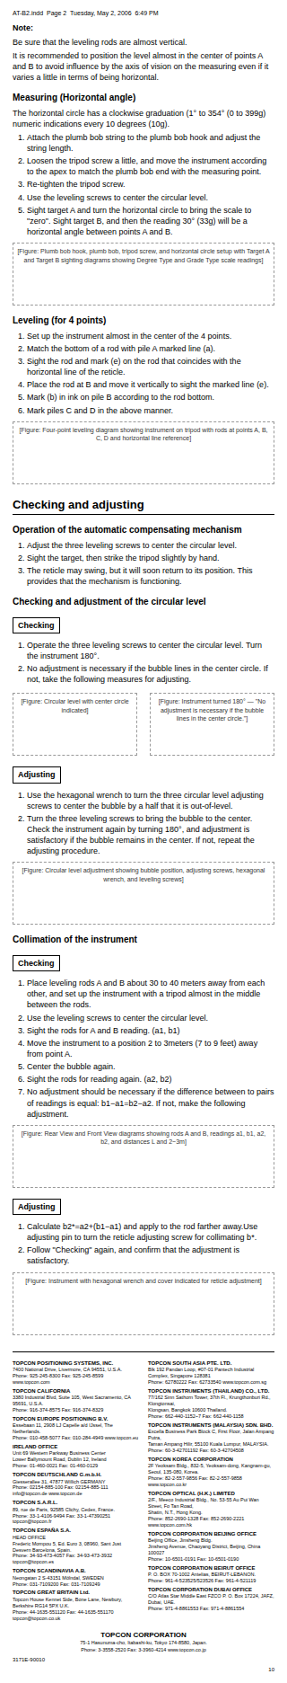AT-B2.indd Page 2 Tuesday, May 2, 2006 6:49 PM
Note:
Be sure that the leveling rods are almost vertical.
It is recommended to position the level almost in the center of points A and B to avoid influence by the axis of vision on the measuring even if it varies a little in terms of being horizontal.
Measuring (Horizontal angle)
The horizontal circle has a clockwise graduation (1° to 354° (0 to 399g) numeric indications every 10 degrees (10g).
Attach the plumb bob string to the plumb bob hook and adjust the string length.
Loosen the tripod screw a little, and move the instrument according to the apex to match the plumb bob end with the measuring point.
Re-tighten the tripod screw.
Use the leveling screws to center the circular level.
Sight target A and turn the horizontal circle to bring the scale to "zero". Sight target B, and then the reading 30° (33g) will be a horizontal angle between points A and B.
[Figure: Plumb bob hook, plumb bob, tripod screw, and horizontal circle setup with Target A and Target B sighting diagrams showing Degree Type and Grade Type scale readings]
Leveling (for 4 points)
Set up the instrument almost in the center of the 4 points.
Match the bottom of a rod with pile A marked line (a).
Sight the rod and mark (e) on the rod that coincides with the horizontal line of the reticle.
Place the rod at B and move it vertically to sight the marked line (e).
Mark (b) in ink on pile B according to the rod bottom.
Mark piles C and D in the above manner.
[Figure: Four-point leveling diagram showing instrument on tripod with rods at points A, B, C, D and horizontal line reference]
Checking and adjusting
Operation of the automatic compensating mechanism
Adjust the three leveling screws to center the circular level.
Sight the target, then strike the tripod slightly by hand.
The reticle may swing, but it will soon return to its position. This provides that the mechanism is functioning.
Checking and adjustment of the circular level
Checking
Operate the three leveling screws to center the circular level. Turn the instrument 180°.
No adjustment is necessary if the bubble lines in the center circle. If not, take the following measures for adjusting.
[Figure: Circular level with center circle indicated]
[Figure: Instrument turned 180° — "No adjustment is necessary if the bubble lines in the center circle."]
Adjusting
Use the hexagonal wrench to turn the three circular level adjusting screws to center the bubble by a half that it is out-of-level.
Turn the three leveling screws to bring the bubble to the center. Check the instrument again by turning 180°, and adjustment is satisfactory if the bubble remains in the center. If not, repeat the adjusting procedure.
[Figure: Circular level adjustment showing bubble position, adjusting screws, hexagonal wrench, and leveling screws]
Collimation of the instrument
Checking
Place leveling rods A and B about 30 to 40 meters away from each other, and set up the instrument with a tripod almost in the middle between the rods.
Use the leveling screws to center the circular level.
Sight the rods for A and B reading. (a1, b1)
Move the instrument to a position 2 to 3meters (7 to 9 feet) away from point A.
Center the bubble again.
Sight the rods for reading again. (a2, b2)
No adjustment should be necessary if the difference between to pairs of readings is equal: b1−a1=b2−a2. If not, make the following adjustment.
[Figure: Rear View and Front View diagrams showing rods A and B, readings a1, b1, a2, b2, and distances L and 2~3m]
Adjusting
Calculate b2*=a2+(b1−a1) and apply to the rod farther away.Use adjusting pin to turn the reticle adjusting screw for collimating b*.
Follow "Checking" again, and confirm that the adjustment is satisfactory.
[Figure: Instrument with hexagonal wrench and cover indicated for reticle adjustment]
TOPCON POSITIONING SYSTEMS, INC.
7400 National Drive, Livermore, CA 94551, U.S.A.
Phone: 925-245-8300 Fax: 925-245-8599 www.topcon.com
TOPCON CALIFORNIA
3380 Industrial Blvd, Suite 105, West Sacramento, CA 95691, U.S.A.
Phone: 916-374-8575 Fax: 916-374-8329
TOPCON EUROPE POSITIONING B.V.
Essebaan 11, 2908 LJ Capelle a/d IJssel, The Netherlands.
Phone: 010-458-5077 Fax: 010-284-4949 www.topcon.eu
IRELAND OFFICE
Unit 69 Western Parkway Business Center
Lower Ballymount Road, Dublin 12, Ireland
Phone: 01-460-0021 Fax: 01-460-0129
TOPCON DEUTSCHLAND G.m.b.H.
Giesserallee 31, 47877 Willich GERMANY
Phone: 02154-885-100 Fax: 02154-885-111 info@topcon.de www.topcon.de
TOPCON S.A.R.L.
89, rue de Paris, 92585 Clichy, Cedex, France.
Phone: 33-1-4106-9494 Fax: 33-1-47390251 topcon@topcon.fr
TOPCON ESPAÑA S.A.
HEAD OFFICE
Frederic Mompou 5, Ed. Euro 3, 08960, Sant Just Desvern Barcelona, Spain.
Phone: 34-93-473-4057 Fax: 34-93-473-3932 topcon@topcon.es
TOPCON SCANDINAVIA A.B.
Neongatan 2 S-43151 Mölndal, SWEDEN
Phone: 031-7109200 Fax: 031-7109249
TOPCON GREAT BRITAIN Ltd.
Topcon House Kennet Side, Bone Lane, Newbury, Berkshire RG14 5PX U.K.
Phone: 44-1635-551120 Fax: 44-1635-551170 topcon@topcon.co.uk
TOPCON SOUTH ASIA PTE. LTD.
Blk 192 Pandan Loop, #07-01 Pantech Industrial Complex, Singapore 128381
Phone: 62780222 Fax: 62733540 www.topcon.com.sg
TOPCON INSTRUMENTS (THAILAND) CO., LTD.
77/162 Sinn Sathorn Tower, 37th Fl., Krungthonburi Rd., Klongtonsai,
Klongsan, Bangkok 10600 Thailand.
Phone: 662-440-1152~7 Fax: 662-440-1158
TOPCON INSTRUMENTS (MALAYSIA) SDN. BHD.
Excella Business Park Block C, First Floor, Jalan Ampang Putra,
Taman Ampang Hilir, 55100 Kuala Lumpur, MALAYSIA.
Phone: 60-3-42701192 Fax: 60-3-42704508
TOPCON KOREA CORPORATION
2F Yeoksam Bldg., 832-5, Yeoksam-dong, Kangnam-gu, Seoul, 135-080, Korea.
Phone: 82-2-557-9856 Fax: 82-2-557-9858 www.topcon.co.kr
TOPCON OPTICAL (H.K.) LIMITED
2/F., Meeco Industrial Bldg., No. 53-55 Au Pui Wan Street, Fo Tan Road,
Shatin, N.T., Hong Kong.
Phone: 852-2690-1328 Fax: 852-2690-2221 www.topcon.com.hk
TOPCON CORPORATION BEIJING OFFICE
Beijing Office, Jinsheng Bldg.
Jinsheng Avenue, Chaoyang District, Beijing, China 100027
Phone: 10-6501-0191 Fax: 10-6501-0190
TOPCON CORPORATION BEIRUT OFFICE
P. O. BOX 70-1002 Antelias, BEIRUT-LEBANON.
Phone: 961-4-523525/523526 Fax: 961-4-521119
TOPCON CORPORATION DUBAI OFFICE
C/O Atlas Star Middle East FZCO P. O. Box 17224, JAFZ, Dubai, UAE.
Phone: 971-4-8861553 Fax: 971-4-8861554
TOPCON CORPORATION
75-1 Hasunuma-cho, Itabashi-ku, Tokyo 174-8580, Japan.
Phone: 3-3558-2520 Fax: 3-3960-4214 www.topcon.co.jp
3171E-90010
10